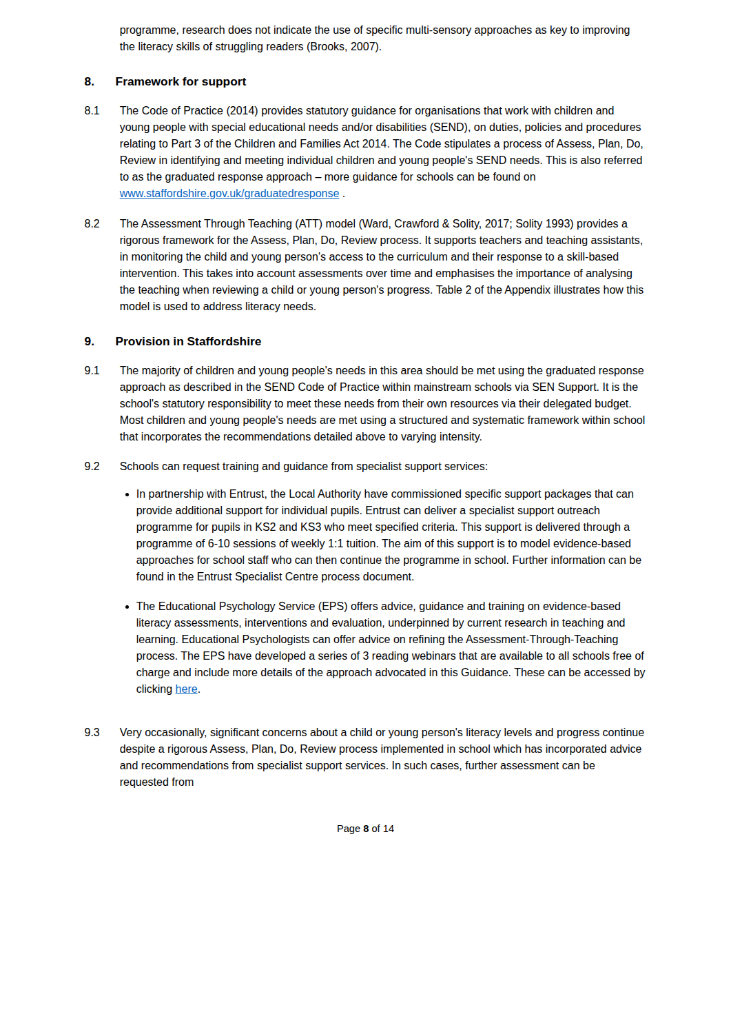programme, research does not indicate the use of specific multi-sensory approaches as key to improving the literacy skills of struggling readers (Brooks, 2007).
8. Framework for support
8.1
The Code of Practice (2014) provides statutory guidance for organisations that work with children and young people with special educational needs and/or disabilities (SEND), on duties, policies and procedures relating to Part 3 of the Children and Families Act 2014. The Code stipulates a process of Assess, Plan, Do, Review in identifying and meeting individual children and young people's SEND needs. This is also referred to as the graduated response approach – more guidance for schools can be found on www.staffordshire.gov.uk/graduatedresponse .
8.2
The Assessment Through Teaching (ATT) model (Ward, Crawford & Solity, 2017; Solity 1993) provides a rigorous framework for the Assess, Plan, Do, Review process. It supports teachers and teaching assistants, in monitoring the child and young person's access to the curriculum and their response to a skill-based intervention. This takes into account assessments over time and emphasises the importance of analysing the teaching when reviewing a child or young person's progress. Table 2 of the Appendix illustrates how this model is used to address literacy needs.
9. Provision in Staffordshire
9.1
The majority of children and young people's needs in this area should be met using the graduated response approach as described in the SEND Code of Practice within mainstream schools via SEN Support. It is the school's statutory responsibility to meet these needs from their own resources via their delegated budget. Most children and young people's needs are met using a structured and systematic framework within school that incorporates the recommendations detailed above to varying intensity.
9.2
Schools can request training and guidance from specialist support services:
In partnership with Entrust, the Local Authority have commissioned specific support packages that can provide additional support for individual pupils. Entrust can deliver a specialist support outreach programme for pupils in KS2 and KS3 who meet specified criteria. This support is delivered through a programme of 6-10 sessions of weekly 1:1 tuition. The aim of this support is to model evidence-based approaches for school staff who can then continue the programme in school. Further information can be found in the Entrust Specialist Centre process document.
The Educational Psychology Service (EPS) offers advice, guidance and training on evidence-based literacy assessments, interventions and evaluation, underpinned by current research in teaching and learning. Educational Psychologists can offer advice on refining the Assessment-Through-Teaching process. The EPS have developed a series of 3 reading webinars that are available to all schools free of charge and include more details of the approach advocated in this Guidance. These can be accessed by clicking here.
9.3
Very occasionally, significant concerns about a child or young person's literacy levels and progress continue despite a rigorous Assess, Plan, Do, Review process implemented in school which has incorporated advice and recommendations from specialist support services. In such cases, further assessment can be requested from
Page 8 of 14